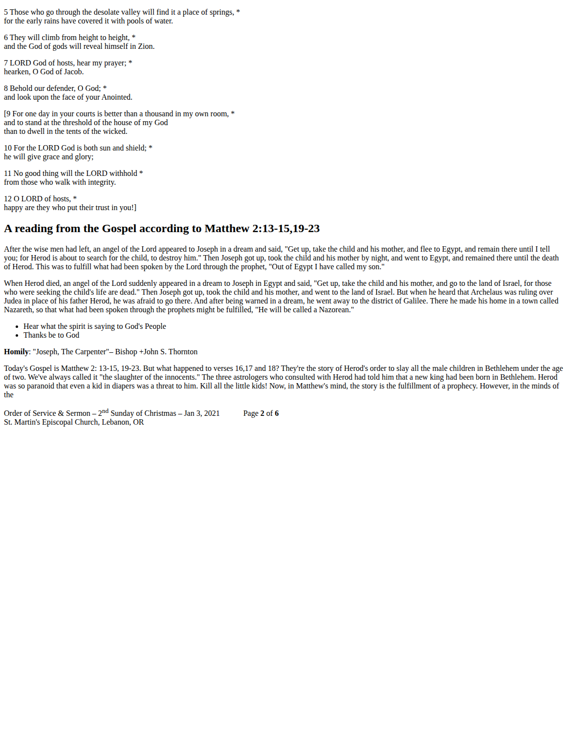5 Those who go through the desolate valley will find it a place of springs, *
for the early rains have covered it with pools of water.
6 They will climb from height to height, *
and the God of gods will reveal himself in Zion.
7 LORD God of hosts, hear my prayer; *
hearken, O God of Jacob.
8 Behold our defender, O God; *
and look upon the face of your Anointed.
[9 For one day in your courts is better than a thousand in my own room, *
and to stand at the threshold of the house of my God
than to dwell in the tents of the wicked.
10 For the LORD God is both sun and shield; *
he will give grace and glory;
11 No good thing will the LORD withhold *
from those who walk with integrity.
12 O LORD of hosts, *
happy are they who put their trust in you!]
A reading from the Gospel according to Matthew 2:13-15,19-23
After the wise men had left, an angel of the Lord appeared to Joseph in a dream and said, "Get up, take the child and his mother, and flee to Egypt, and remain there until I tell you; for Herod is about to search for the child, to destroy him." Then Joseph got up, took the child and his mother by night, and went to Egypt, and remained there until the death of Herod. This was to fulfill what had been spoken by the Lord through the prophet, "Out of Egypt I have called my son."
When Herod died, an angel of the Lord suddenly appeared in a dream to Joseph in Egypt and said, "Get up, take the child and his mother, and go to the land of Israel, for those who were seeking the child's life are dead." Then Joseph got up, took the child and his mother, and went to the land of Israel. But when he heard that Archelaus was ruling over Judea in place of his father Herod, he was afraid to go there. And after being warned in a dream, he went away to the district of Galilee. There he made his home in a town called Nazareth, so that what had been spoken through the prophets might be fulfilled, "He will be called a Nazorean."
Hear what the spirit is saying to God's People
Thanks be to God
Homily: "Joseph, The Carpenter"– Bishop +John S. Thornton
Today's Gospel is Matthew 2: 13-15, 19-23. But what happened to verses 16,17 and 18? They're the story of Herod's order to slay all the male children in Bethlehem under the age of two. We've always called it "the slaughter of the innocents." The three astrologers who consulted with Herod had told him that a new king had been born in Bethlehem. Herod was so paranoid that even a kid in diapers was a threat to him. Kill all the little kids! Now, in Matthew's mind, the story is the fulfillment of a prophecy. However, in the minds of the
Order of Service & Sermon – 2nd Sunday of Christmas – Jan 3, 2021 Page 2 of 6
St. Martin's Episcopal Church, Lebanon, OR